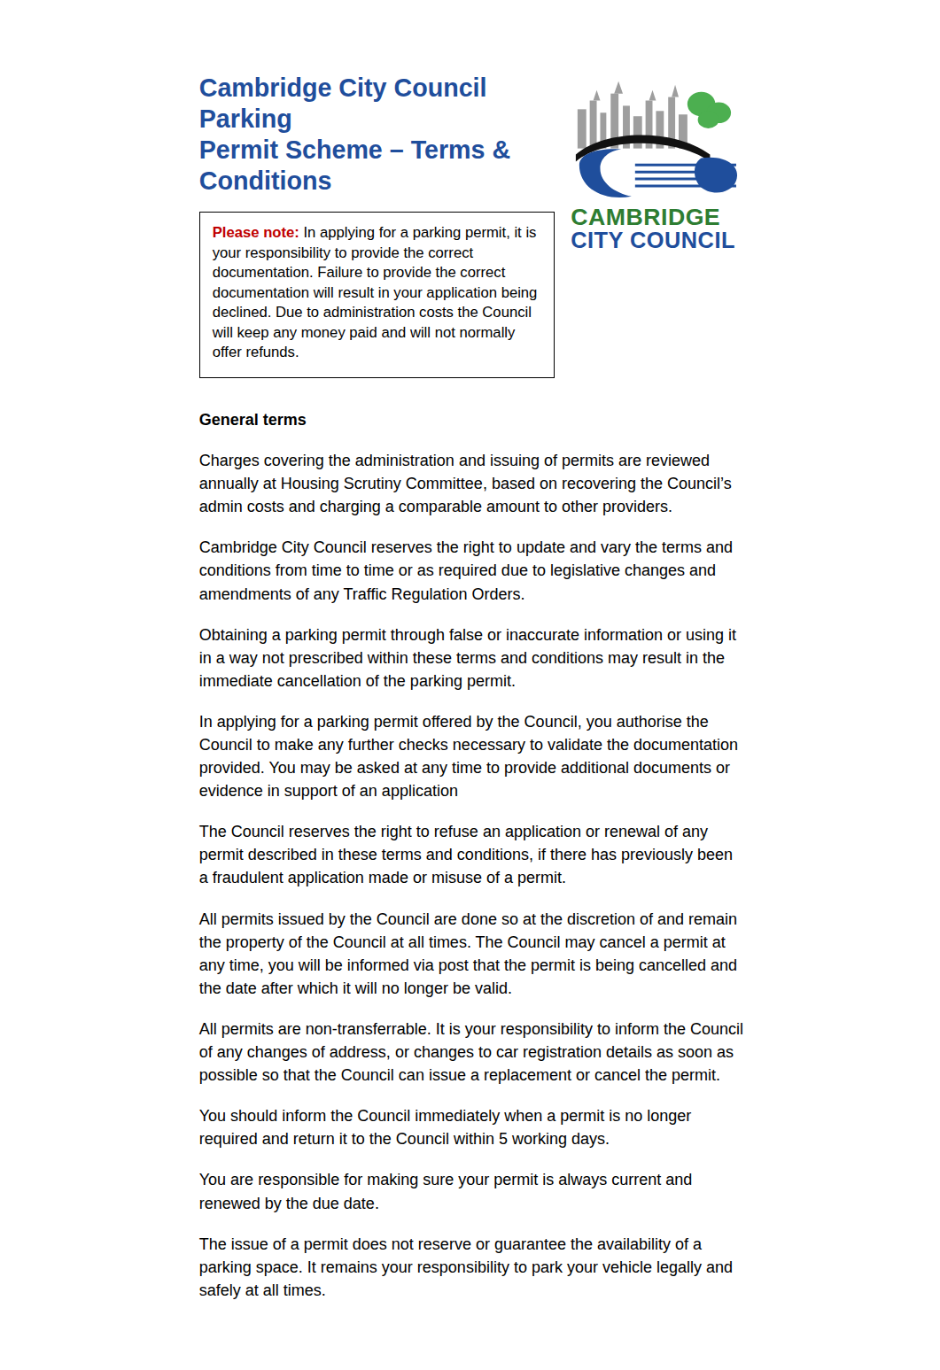Cambridge City Council Parking
Permit Scheme – Terms & Conditions
Please note: In applying for a parking permit, it is your responsibility to provide the correct documentation. Failure to provide the correct documentation will result in your application being declined. Due to administration costs the Council will keep any money paid and will not normally offer refunds.
CAMBRIDGE CITY COUNCIL
General terms
Charges covering the administration and issuing of permits are reviewed annually at Housing Scrutiny Committee, based on recovering the Council’s admin costs and charging a comparable amount to other providers.
Cambridge City Council reserves the right to update and vary the terms and conditions from time to time or as required due to legislative changes and amendments of any Traffic Regulation Orders.
Obtaining a parking permit through false or inaccurate information or using it in a way not prescribed within these terms and conditions may result in the immediate cancellation of the parking permit.
In applying for a parking permit offered by the Council, you authorise the Council to make any further checks necessary to validate the documentation provided. You may be asked at any time to provide additional documents or evidence in support of an application
The Council reserves the right to refuse an application or renewal of any permit described in these terms and conditions, if there has previously been a fraudulent application made or misuse of a permit.
All permits issued by the Council are done so at the discretion of and remain the property of the Council at all times. The Council may cancel a permit at any time, you will be informed via post that the permit is being cancelled and the date after which it will no longer be valid.
All permits are non-transferrable. It is your responsibility to inform the Council of any changes of address, or changes to car registration details as soon as possible so that the Council can issue a replacement or cancel the permit.
You should inform the Council immediately when a permit is no longer required and return it to the Council within 5 working days.
You are responsible for making sure your permit is always current and renewed by the due date.
The issue of a permit does not reserve or guarantee the availability of a parking space. It remains your responsibility to park your vehicle legally and safely at all times.